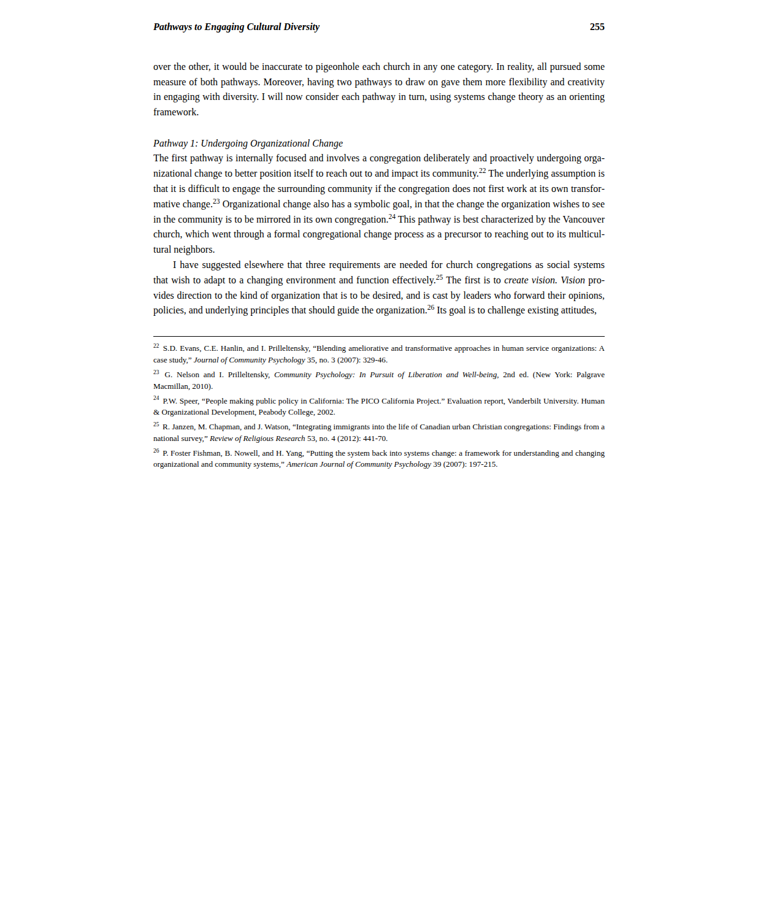Pathways to Engaging Cultural Diversity 255
over the other, it would be inaccurate to pigeonhole each church in any one category. In reality, all pursued some measure of both pathways. Moreover, having two pathways to draw on gave them more flexibility and creativity in engaging with diversity. I will now consider each pathway in turn, using systems change theory as an orienting framework.
Pathway 1: Undergoing Organizational Change
The first pathway is internally focused and involves a congregation deliberately and proactively undergoing organizational change to better position itself to reach out to and impact its community.22 The underlying assumption is that it is difficult to engage the surrounding community if the congregation does not first work at its own transformative change.23 Organizational change also has a symbolic goal, in that the change the organization wishes to see in the community is to be mirrored in its own congregation.24 This pathway is best characterized by the Vancouver church, which went through a formal congregational change process as a precursor to reaching out to its multicultural neighbors.
I have suggested elsewhere that three requirements are needed for church congregations as social systems that wish to adapt to a changing environment and function effectively.25 The first is to create vision. Vision provides direction to the kind of organization that is to be desired, and is cast by leaders who forward their opinions, policies, and underlying principles that should guide the organization.26 Its goal is to challenge existing attitudes,
22 S.D. Evans, C.E. Hanlin, and I. Prilleltensky, “Blending ameliorative and transformative approaches in human service organizations: A case study,” Journal of Community Psychology 35, no. 3 (2007): 329-46.
23 G. Nelson and I. Prilleltensky, Community Psychology: In Pursuit of Liberation and Well-being, 2nd ed. (New York: Palgrave Macmillan, 2010).
24 P.W. Speer, “People making public policy in California: The PICO California Project.” Evaluation report, Vanderbilt University. Human & Organizational Development, Peabody College, 2002.
25 R. Janzen, M. Chapman, and J. Watson, “Integrating immigrants into the life of Canadian urban Christian congregations: Findings from a national survey,” Review of Religious Research 53, no. 4 (2012): 441-70.
26 P. Foster Fishman, B. Nowell, and H. Yang, “Putting the system back into systems change: a framework for understanding and changing organizational and community systems,” American Journal of Community Psychology 39 (2007): 197-215.